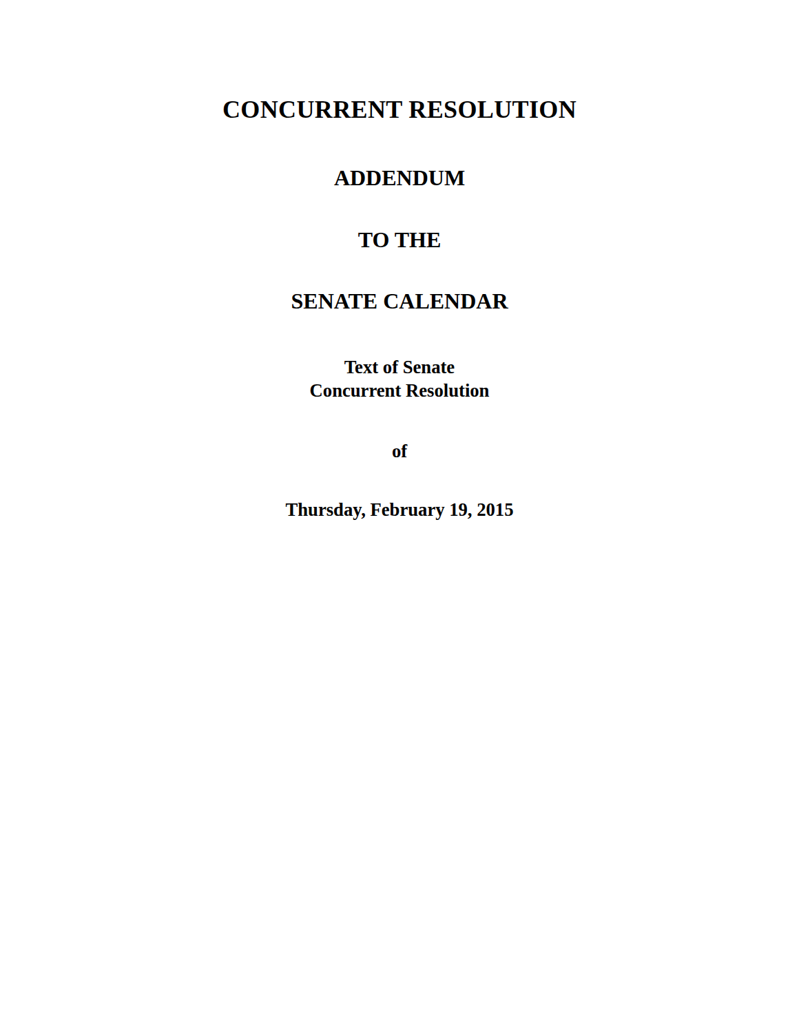CONCURRENT RESOLUTION
ADDENDUM
TO THE
SENATE CALENDAR
Text of Senate
Concurrent Resolution
of
Thursday, February 19, 2015